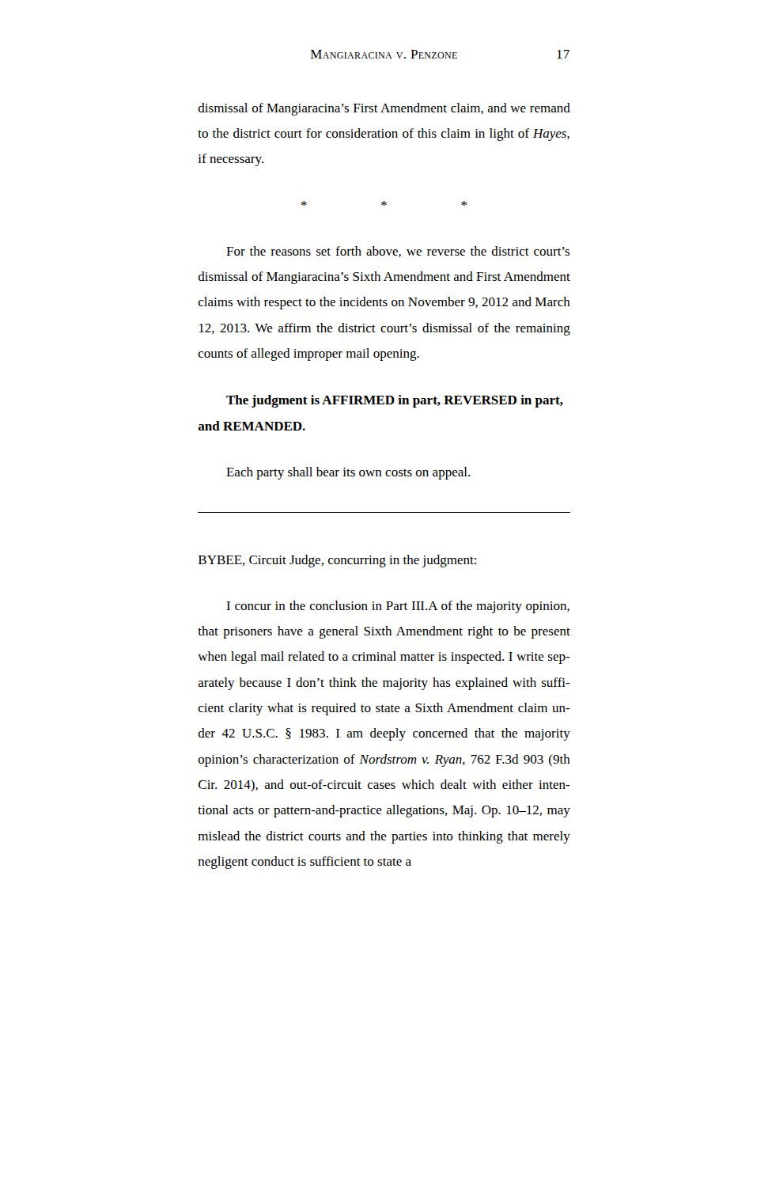Mangiaracina v. Penzone 17
dismissal of Mangiaracina’s First Amendment claim, and we remand to the district court for consideration of this claim in light of Hayes, if necessary.
* * *
For the reasons set forth above, we reverse the district court’s dismissal of Mangiaracina’s Sixth Amendment and First Amendment claims with respect to the incidents on November 9, 2012 and March 12, 2013. We affirm the district court’s dismissal of the remaining counts of alleged improper mail opening.
The judgment is AFFIRMED in part, REVERSED in part, and REMANDED.
Each party shall bear its own costs on appeal.
BYBEE, Circuit Judge, concurring in the judgment:
I concur in the conclusion in Part III.A of the majority opinion, that prisoners have a general Sixth Amendment right to be present when legal mail related to a criminal matter is inspected. I write separately because I don’t think the majority has explained with sufficient clarity what is required to state a Sixth Amendment claim under 42 U.S.C. § 1983. I am deeply concerned that the majority opinion’s characterization of Nordstrom v. Ryan, 762 F.3d 903 (9th Cir. 2014), and out-of-circuit cases which dealt with either intentional acts or pattern-and-practice allegations, Maj. Op. 10–12, may mislead the district courts and the parties into thinking that merely negligent conduct is sufficient to state a